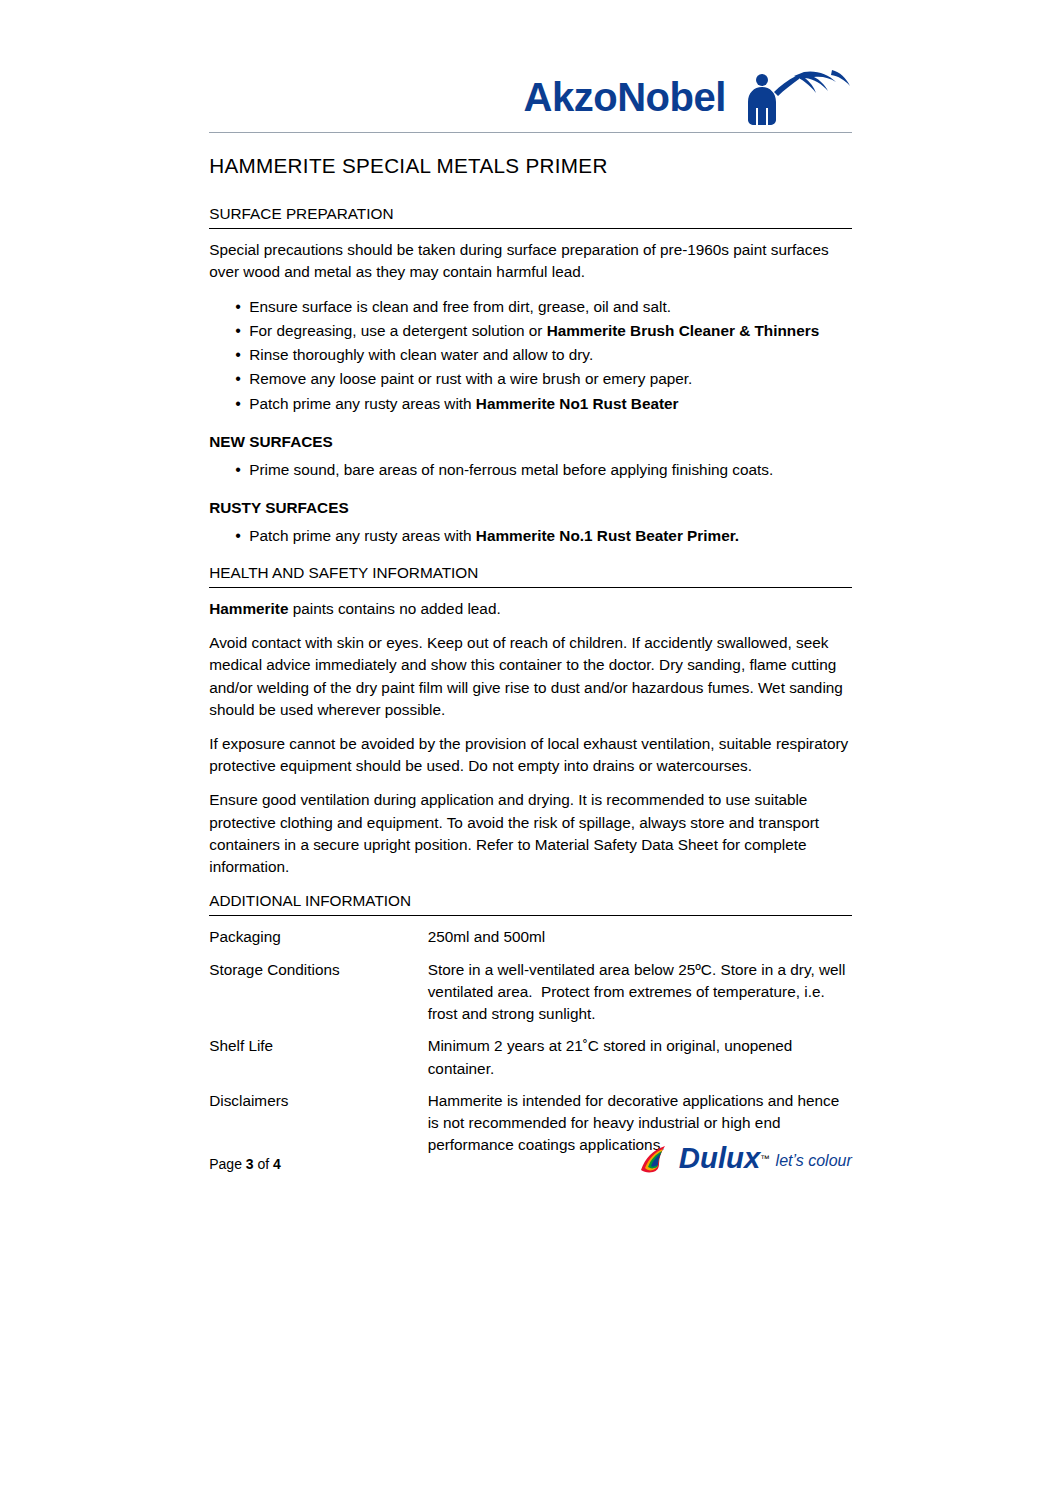AkzoNobel
HAMMERITE SPECIAL METALS PRIMER
SURFACE PREPARATION
Special precautions should be taken during surface preparation of pre-1960s paint surfaces over wood and metal as they may contain harmful lead.
Ensure surface is clean and free from dirt, grease, oil and salt.
For degreasing, use a detergent solution or Hammerite Brush Cleaner & Thinners
Rinse thoroughly with clean water and allow to dry.
Remove any loose paint or rust with a wire brush or emery paper.
Patch prime any rusty areas with Hammerite No1 Rust Beater
NEW SURFACES
Prime sound, bare areas of non-ferrous metal before applying finishing coats.
RUSTY SURFACES
Patch prime any rusty areas with Hammerite No.1 Rust Beater Primer.
HEALTH AND SAFETY INFORMATION
Hammerite paints contains no added lead.
Avoid contact with skin or eyes. Keep out of reach of children. If accidently swallowed, seek medical advice immediately and show this container to the doctor. Dry sanding, flame cutting and/or welding of the dry paint film will give rise to dust and/or hazardous fumes. Wet sanding should be used wherever possible.
If exposure cannot be avoided by the provision of local exhaust ventilation, suitable respiratory protective equipment should be used. Do not empty into drains or watercourses.
Ensure good ventilation during application and drying. It is recommended to use suitable protective clothing and equipment. To avoid the risk of spillage, always store and transport containers in a secure upright position. Refer to Material Safety Data Sheet for complete information.
ADDITIONAL INFORMATION
| Packaging | 250ml and 500ml |
| Storage Conditions | Store in a well-ventilated area below 25ºC. Store in a dry, well ventilated area. Protect from extremes of temperature, i.e. frost and strong sunlight. |
| Shelf Life | Minimum 2 years at 21˚C stored in original, unopened container. |
| Disclaimers | Hammerite is intended for decorative applications and hence is not recommended for heavy industrial or high end performance coatings applications. |
Page 3 of 4
Dulux™
let’s colour